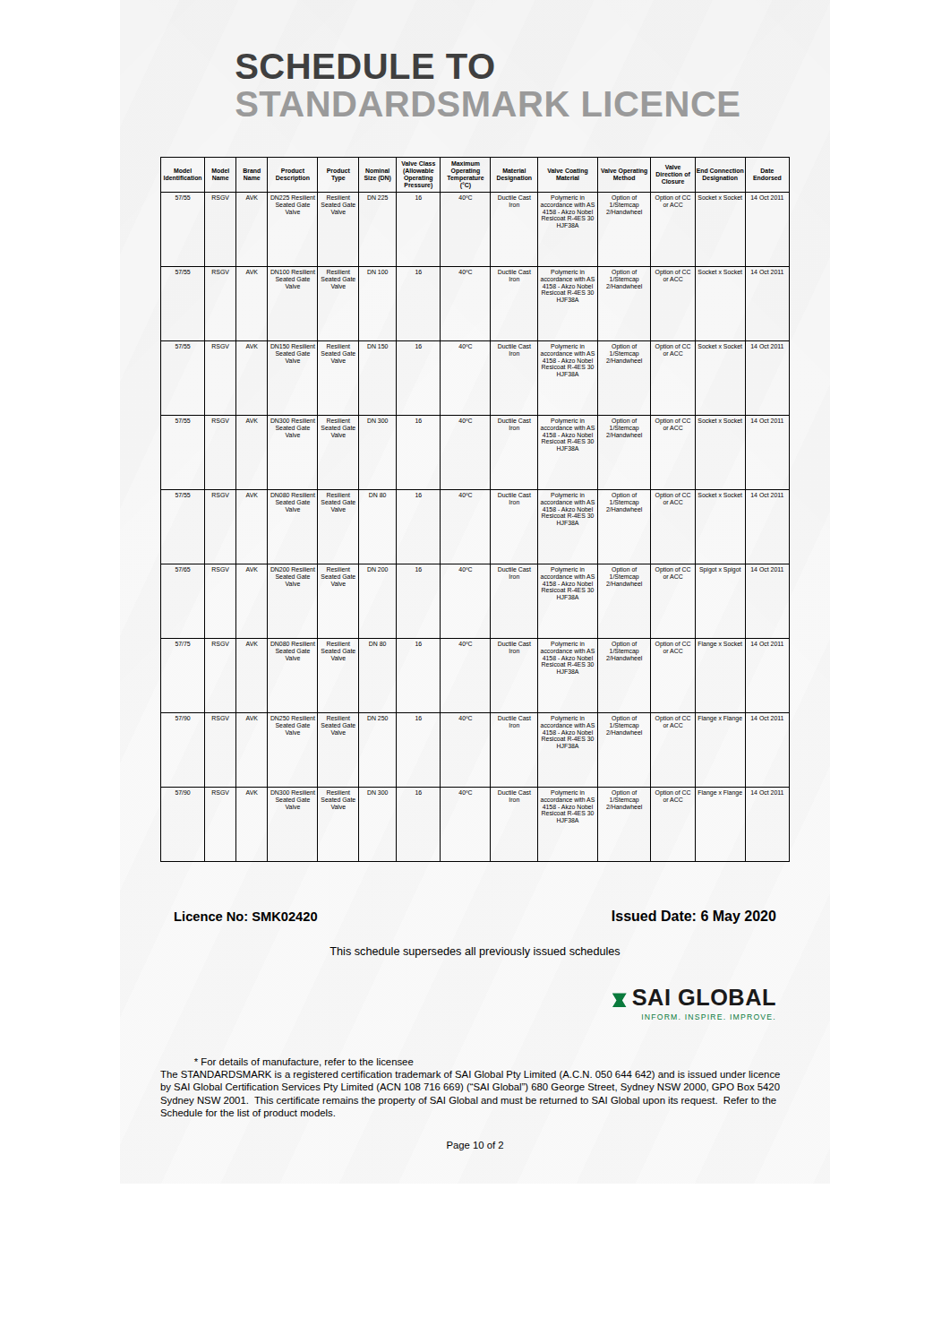SCHEDULE TO
STANDARDSMARK LICENCE
| Model Identification | Model Name | Brand Name | Product Description | Product Type | Nominal Size (DN) | Valve Class (Allowable Operating Pressure) | Maximum Operating Temperature (°C) | Material Designation | Valve Coating Material | Valve Operating Method | Valve Direction of Closure | End Connection Designation | Date Endorsed |
| --- | --- | --- | --- | --- | --- | --- | --- | --- | --- | --- | --- | --- | --- |
| 57/55 | RSGV | AVK | DN225 Resilient Seated Gate Valve | Resilient Seated Gate Valve | DN 225 | 16 | 40ºC | Ductile Cast Iron | Polymeric in accordance with AS 4158 - Akzo Nobel Resicoat R-4ES 30 HJF38A | Option of 1/Stemcap 2/Handwheel | Option of CC or ACC | Socket x Socket | 14 Oct 2011 |
| 57/55 | RSGV | AVK | DN100 Resilient Seated Gate Valve | Resilient Seated Gate Valve | DN 100 | 16 | 40ºC | Ductile Cast Iron | Polymeric in accordance with AS 4158 - Akzo Nobel Resicoat R-4ES 30 HJF38A | Option of 1/Stemcap 2/Handwheel | Option of CC or ACC | Socket x Socket | 14 Oct 2011 |
| 57/55 | RSGV | AVK | DN150 Resilient Seated Gate Valve | Resilient Seated Gate Valve | DN 150 | 16 | 40ºC | Ductile Cast Iron | Polymeric in accordance with AS 4158 - Akzo Nobel Resicoat R-4ES 30 HJF38A | Option of 1/Stemcap 2/Handwheel | Option of CC or ACC | Socket x Socket | 14 Oct 2011 |
| 57/55 | RSGV | AVK | DN300 Resilient Seated Gate Valve | Resilient Seated Gate Valve | DN 300 | 16 | 40ºC | Ductile Cast Iron | Polymeric in accordance with AS 4158 - Akzo Nobel Resicoat R-4ES 30 HJF38A | Option of 1/Stemcap 2/Handwheel | Option of CC or ACC | Socket x Socket | 14 Oct 2011 |
| 57/55 | RSGV | AVK | DN080 Resilient Seated Gate Valve | Resilient Seated Gate Valve | DN 80 | 16 | 40ºC | Ductile Cast Iron | Polymeric in accordance with AS 4158 - Akzo Nobel Resicoat R-4ES 30 HJF38A | Option of 1/Stemcap 2/Handwheel | Option of CC or ACC | Socket x Socket | 14 Oct 2011 |
| 57/65 | RSGV | AVK | DN200 Resilient Seated Gate Valve | Resilient Seated Gate Valve | DN 200 | 16 | 40ºC | Ductile Cast Iron | Polymeric in accordance with AS 4158 - Akzo Nobel Resicoat R-4ES 30 HJF38A | Option of 1/Stemcap 2/Handwheel | Option of CC or ACC | Spigot x Spigot | 14 Oct 2011 |
| 57/75 | RSGV | AVK | DN080 Resilient Seated Gate Valve | Resilient Seated Gate Valve | DN 80 | 16 | 40ºC | Ductile Cast Iron | Polymeric in accordance with AS 4158 - Akzo Nobel Resicoat R-4ES 30 HJF38A | Option of 1/Stemcap 2/Handwheel | Option of CC or ACC | Flange x Socket | 14 Oct 2011 |
| 57/90 | RSGV | AVK | DN250 Resilient Seated Gate Valve | Resilient Seated Gate Valve | DN 250 | 16 | 40ºC | Ductile Cast Iron | Polymeric in accordance with AS 4158 - Akzo Nobel Resicoat R-4ES 30 HJF38A | Option of 1/Stemcap 2/Handwheel | Option of CC or ACC | Flange x Flange | 14 Oct 2011 |
| 57/90 | RSGV | AVK | DN300 Resilient Seated Gate Valve | Resilient Seated Gate Valve | DN 300 | 16 | 40ºC | Ductile Cast Iron | Polymeric in accordance with AS 4158 - Akzo Nobel Resicoat R-4ES 30 HJF38A | Option of 1/Stemcap 2/Handwheel | Option of CC or ACC | Flange x Flange | 14 Oct 2011 |
Licence No: SMK02420
Issued Date: 6 May 2020
This schedule supersedes all previously issued schedules
SAI GLOBAL
INFORM. INSPIRE. IMPROVE.
* For details of manufacture, refer to the licensee
The STANDARDSMARK is a registered certification trademark of SAI Global Pty Limited (A.C.N. 050 644 642) and is issued under licence by SAI Global Certification Services Pty Limited (ACN 108 716 669) (“SAI Global”) 680 George Street, Sydney NSW 2000, GPO Box 5420 Sydney NSW 2001. This certificate remains the property of SAI Global and must be returned to SAI Global upon its request. Refer to the Schedule for the list of product models.
Page 10 of 2